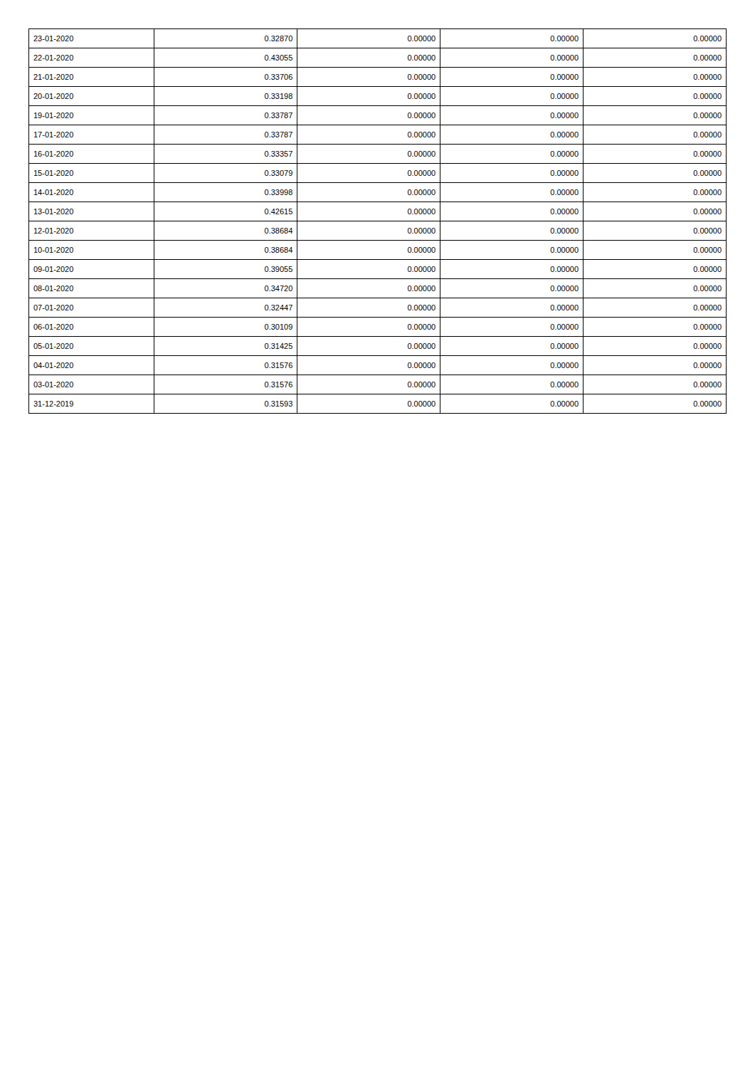| 23-01-2020 | 0.32870 | 0.00000 | 0.00000 | 0.00000 |
| 22-01-2020 | 0.43055 | 0.00000 | 0.00000 | 0.00000 |
| 21-01-2020 | 0.33706 | 0.00000 | 0.00000 | 0.00000 |
| 20-01-2020 | 0.33198 | 0.00000 | 0.00000 | 0.00000 |
| 19-01-2020 | 0.33787 | 0.00000 | 0.00000 | 0.00000 |
| 17-01-2020 | 0.33787 | 0.00000 | 0.00000 | 0.00000 |
| 16-01-2020 | 0.33357 | 0.00000 | 0.00000 | 0.00000 |
| 15-01-2020 | 0.33079 | 0.00000 | 0.00000 | 0.00000 |
| 14-01-2020 | 0.33998 | 0.00000 | 0.00000 | 0.00000 |
| 13-01-2020 | 0.42615 | 0.00000 | 0.00000 | 0.00000 |
| 12-01-2020 | 0.38684 | 0.00000 | 0.00000 | 0.00000 |
| 10-01-2020 | 0.38684 | 0.00000 | 0.00000 | 0.00000 |
| 09-01-2020 | 0.39055 | 0.00000 | 0.00000 | 0.00000 |
| 08-01-2020 | 0.34720 | 0.00000 | 0.00000 | 0.00000 |
| 07-01-2020 | 0.32447 | 0.00000 | 0.00000 | 0.00000 |
| 06-01-2020 | 0.30109 | 0.00000 | 0.00000 | 0.00000 |
| 05-01-2020 | 0.31425 | 0.00000 | 0.00000 | 0.00000 |
| 04-01-2020 | 0.31576 | 0.00000 | 0.00000 | 0.00000 |
| 03-01-2020 | 0.31576 | 0.00000 | 0.00000 | 0.00000 |
| 31-12-2019 | 0.31593 | 0.00000 | 0.00000 | 0.00000 |